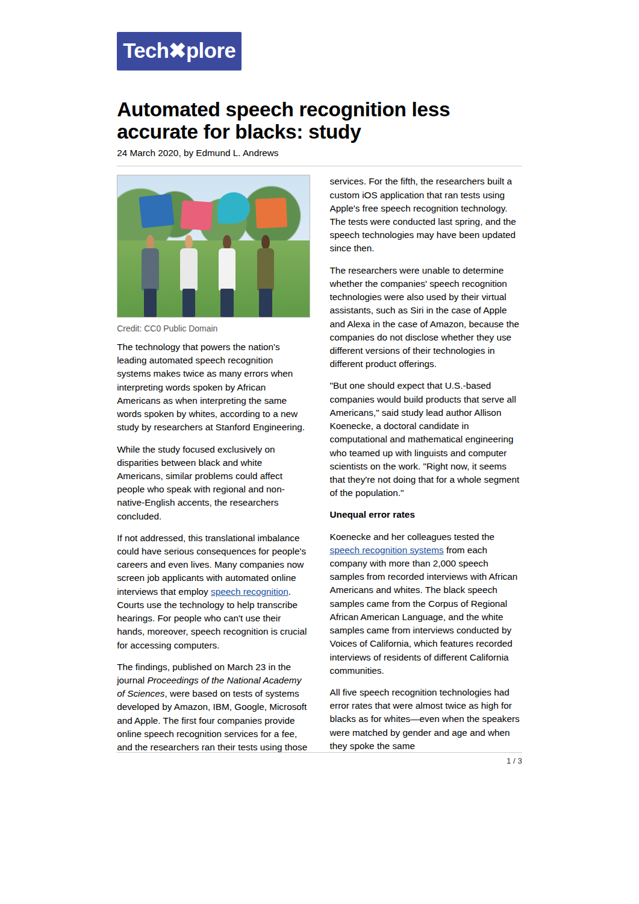Tech✖plore
Automated speech recognition less
accurate for blacks: study
24 March 2020, by Edmund L. Andrews
Credit: CC0 Public Domain
The technology that powers the nation's leading automated speech recognition systems makes twice as many errors when interpreting words spoken by African Americans as when interpreting the same words spoken by whites, according to a new study by researchers at Stanford Engineering.
While the study focused exclusively on disparities between black and white Americans, similar problems could affect people who speak with regional and non-native-English accents, the researchers concluded.
If not addressed, this translational imbalance could have serious consequences for people's careers and even lives. Many companies now screen job applicants with automated online interviews that employ speech recognition. Courts use the technology to help transcribe hearings. For people who can't use their hands, moreover, speech recognition is crucial for accessing computers.
The findings, published on March 23 in the journal Proceedings of the National Academy of Sciences, were based on tests of systems developed by Amazon, IBM, Google, Microsoft and Apple. The first four companies provide online speech recognition services for a fee, and the researchers ran their tests using those services. For the fifth, the researchers built a custom iOS application that ran tests using Apple's free speech recognition technology. The tests were conducted last spring, and the speech technologies may have been updated since then.
The researchers were unable to determine whether the companies' speech recognition technologies were also used by their virtual assistants, such as Siri in the case of Apple and Alexa in the case of Amazon, because the companies do not disclose whether they use different versions of their technologies in different product offerings.
"But one should expect that U.S.-based companies would build products that serve all Americans," said study lead author Allison Koenecke, a doctoral candidate in computational and mathematical engineering who teamed up with linguists and computer scientists on the work. "Right now, it seems that they're not doing that for a whole segment of the population."
Unequal error rates
Koenecke and her colleagues tested the speech recognition systems from each company with more than 2,000 speech samples from recorded interviews with African Americans and whites. The black speech samples came from the Corpus of Regional African American Language, and the white samples came from interviews conducted by Voices of California, which features recorded interviews of residents of different California communities.
All five speech recognition technologies had error rates that were almost twice as high for blacks as for whites—even when the speakers were matched by gender and age and when they spoke the same
1 / 3